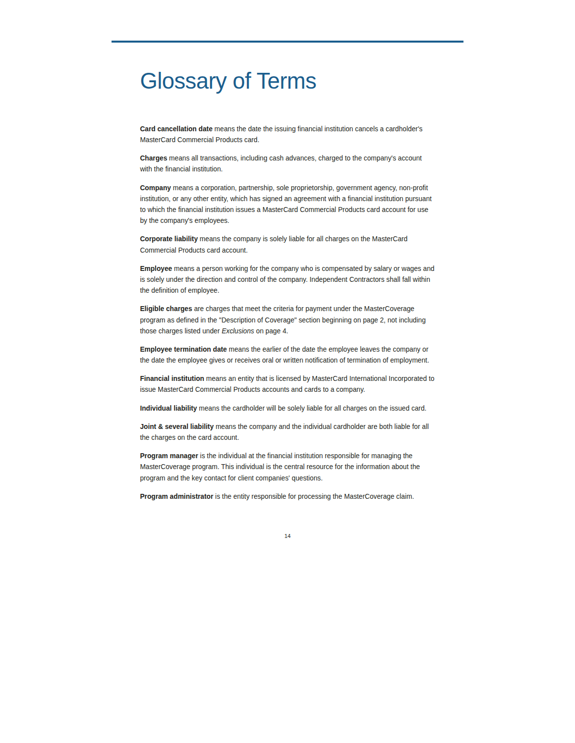Glossary of Terms
Card cancellation date means the date the issuing financial institution cancels a cardholder's MasterCard Commercial Products card.
Charges means all transactions, including cash advances, charged to the company's account with the financial institution.
Company means a corporation, partnership, sole proprietorship, government agency, non-profit institution, or any other entity, which has signed an agreement with a financial institution pursuant to which the financial institution issues a MasterCard Commercial Products card account for use by the company's employees.
Corporate liability means the company is solely liable for all charges on the MasterCard Commercial Products card account.
Employee means a person working for the company who is compensated by salary or wages and is solely under the direction and control of the company. Independent Contractors shall fall within the definition of employee.
Eligible charges are charges that meet the criteria for payment under the MasterCoverage program as defined in the "Description of Coverage" section beginning on page 2, not including those charges listed under Exclusions on page 4.
Employee termination date means the earlier of the date the employee leaves the company or the date the employee gives or receives oral or written notification of termination of employment.
Financial institution means an entity that is licensed by MasterCard International Incorporated to issue MasterCard Commercial Products accounts and cards to a company.
Individual liability means the cardholder will be solely liable for all charges on the issued card.
Joint & several liability means the company and the individual cardholder are both liable for all the charges on the card account.
Program manager is the individual at the financial institution responsible for managing the MasterCoverage program. This individual is the central resource for the information about the program and the key contact for client companies' questions.
Program administrator is the entity responsible for processing the MasterCoverage claim.
14